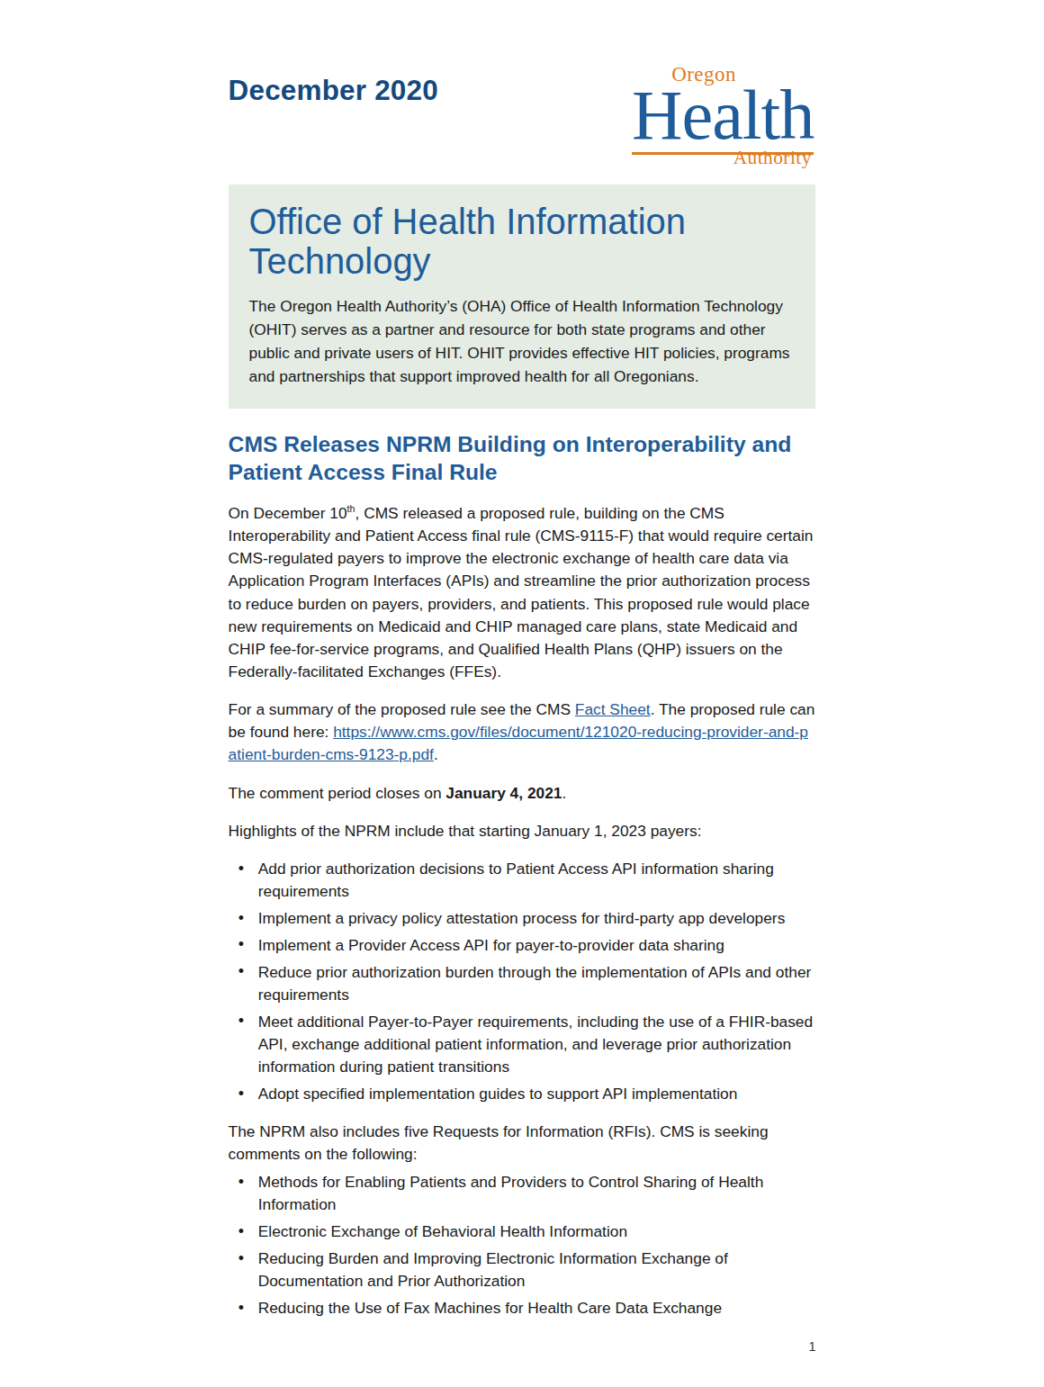December 2020
Oregon Health Authority
Office of Health Information Technology
The Oregon Health Authority’s (OHA) Office of Health Information Technology (OHIT) serves as a partner and resource for both state programs and other public and private users of HIT. OHIT provides effective HIT policies, programs and partnerships that support improved health for all Oregonians.
CMS Releases NPRM Building on Interoperability and Patient Access Final Rule
On December 10th, CMS released a proposed rule, building on the CMS Interoperability and Patient Access final rule (CMS-9115-F) that would require certain CMS-regulated payers to improve the electronic exchange of health care data via Application Program Interfaces (APIs) and streamline the prior authorization process to reduce burden on payers, providers, and patients. This proposed rule would place new requirements on Medicaid and CHIP managed care plans, state Medicaid and CHIP fee-for-service programs, and Qualified Health Plans (QHP) issuers on the Federally-facilitated Exchanges (FFEs).
For a summary of the proposed rule see the CMS Fact Sheet. The proposed rule can be found here: https://www.cms.gov/files/document/121020-reducing-provider-and-patient-burden-cms-9123-p.pdf.
The comment period closes on January 4, 2021.
Highlights of the NPRM include that starting January 1, 2023 payers:
Add prior authorization decisions to Patient Access API information sharing requirements
Implement a privacy policy attestation process for third-party app developers
Implement a Provider Access API for payer-to-provider data sharing
Reduce prior authorization burden through the implementation of APIs and other requirements
Meet additional Payer-to-Payer requirements, including the use of a FHIR-based API, exchange additional patient information, and leverage prior authorization information during patient transitions
Adopt specified implementation guides to support API implementation
The NPRM also includes five Requests for Information (RFIs). CMS is seeking comments on the following:
Methods for Enabling Patients and Providers to Control Sharing of Health Information
Electronic Exchange of Behavioral Health Information
Reducing Burden and Improving Electronic Information Exchange of Documentation and Prior Authorization
Reducing the Use of Fax Machines for Health Care Data Exchange
1